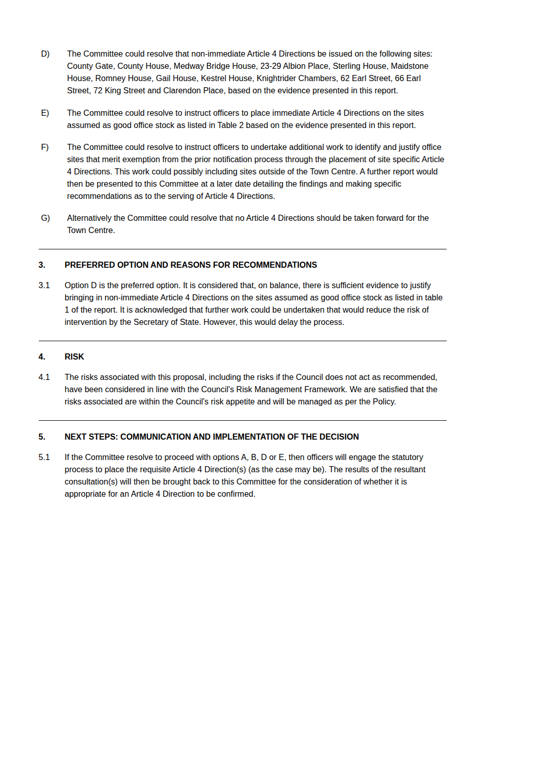D) The Committee could resolve that non-immediate Article 4 Directions be issued on the following sites: County Gate, County House, Medway Bridge House, 23-29 Albion Place, Sterling House, Maidstone House, Romney House, Gail House, Kestrel House, Knightrider Chambers, 62 Earl Street, 66 Earl Street, 72 King Street and Clarendon Place, based on the evidence presented in this report.
E) The Committee could resolve to instruct officers to place immediate Article 4 Directions on the sites assumed as good office stock as listed in Table 2 based on the evidence presented in this report.
F) The Committee could resolve to instruct officers to undertake additional work to identify and justify office sites that merit exemption from the prior notification process through the placement of site specific Article 4 Directions. This work could possibly including sites outside of the Town Centre. A further report would then be presented to this Committee at a later date detailing the findings and making specific recommendations as to the serving of Article 4 Directions.
G) Alternatively the Committee could resolve that no Article 4 Directions should be taken forward for the Town Centre.
3. PREFERRED OPTION AND REASONS FOR RECOMMENDATIONS
3.1 Option D is the preferred option. It is considered that, on balance, there is sufficient evidence to justify bringing in non-immediate Article 4 Directions on the sites assumed as good office stock as listed in table 1 of the report. It is acknowledged that further work could be undertaken that would reduce the risk of intervention by the Secretary of State. However, this would delay the process.
4. RISK
4.1 The risks associated with this proposal, including the risks if the Council does not act as recommended, have been considered in line with the Council's Risk Management Framework. We are satisfied that the risks associated are within the Council's risk appetite and will be managed as per the Policy.
5. NEXT STEPS: COMMUNICATION AND IMPLEMENTATION OF THE DECISION
5.1 If the Committee resolve to proceed with options A, B, D or E, then officers will engage the statutory process to place the requisite Article 4 Direction(s) (as the case may be). The results of the resultant consultation(s) will then be brought back to this Committee for the consideration of whether it is appropriate for an Article 4 Direction to be confirmed.